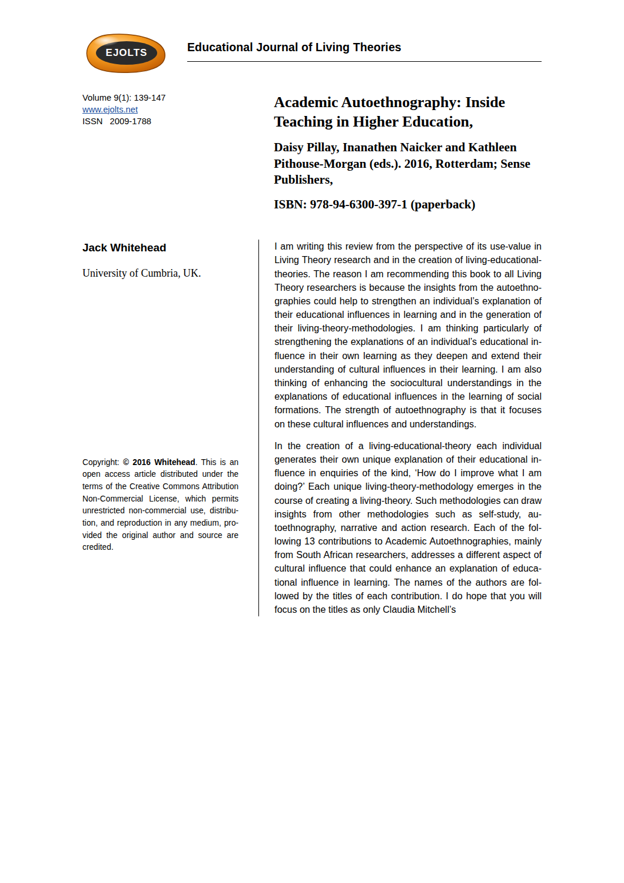EJOLTS EJOLTS
Educational Journal of Living Theories
Volume 9(1): 139-147
www.ejolts.net
ISSN 2009-1788
Academic Autoethnography: Inside Teaching in Higher Education,
Daisy Pillay, Inanathen Naicker and Kathleen Pithouse-Morgan (eds.). 2016, Rotterdam; Sense Publishers,
ISBN: 978-94-6300-397-1 (paperback)
Jack Whitehead
University of Cumbria, UK.
Copyright: © 2016 Whitehead. This is an open access article distributed under the terms of the Creative Commons Attribution Non-Commercial License, which permits unrestricted non-commercial use, distribution, and reproduction in any medium, provided the original author and source are credited.
I am writing this review from the perspective of its use-value in Living Theory research and in the creation of living-educational-theories. The reason I am recommending this book to all Living Theory researchers is because the insights from the autoethnographies could help to strengthen an individual’s explanation of their educational influences in learning and in the generation of their living-theory-methodologies. I am thinking particularly of strengthening the explanations of an individual’s educational influence in their own learning as they deepen and extend their understanding of cultural influences in their learning. I am also thinking of enhancing the sociocultural understandings in the explanations of educational influences in the learning of social formations. The strength of autoethnography is that it focuses on these cultural influences and understandings.
In the creation of a living-educational-theory each individual generates their own unique explanation of their educational influence in enquiries of the kind, ‘How do I improve what I am doing?’ Each unique living-theory-methodology emerges in the course of creating a living-theory. Such methodologies can draw insights from other methodologies such as self-study, autoethnography, narrative and action research. Each of the following 13 contributions to Academic Autoethnographies, mainly from South African researchers, addresses a different aspect of cultural influence that could enhance an explanation of educational influence in learning. The names of the authors are followed by the titles of each contribution. I do hope that you will focus on the titles as only Claudia Mitchell’s